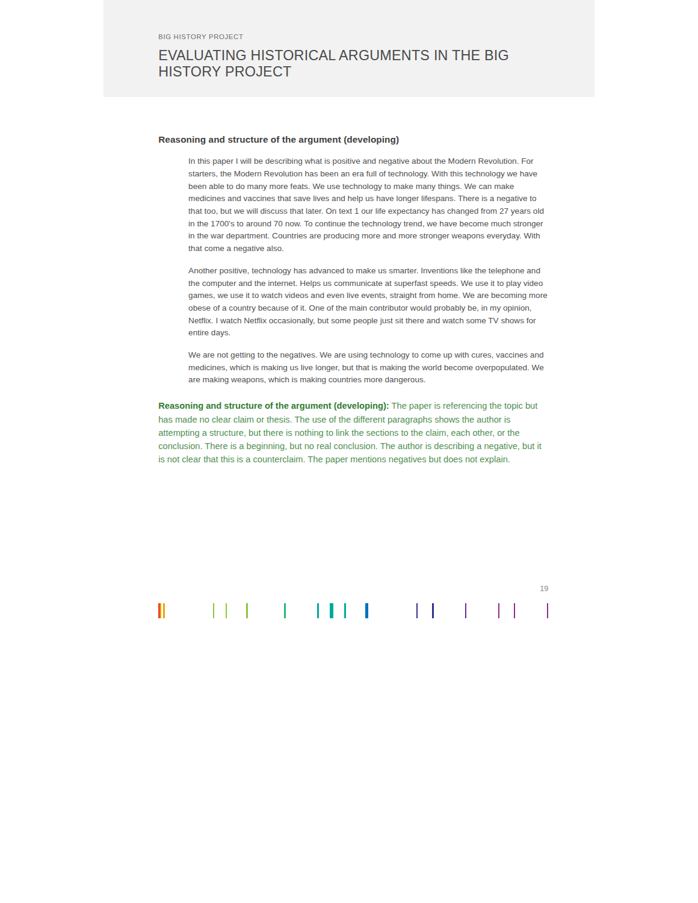Big History Project
Evaluating Historical Arguments in the Big History Project
Reasoning and structure of the argument (developing)
In this paper I will be describing what is positive and negative about the Modern Revolution. For starters, the Modern Revolution has been an era full of technology. With this technology we have been able to do many more feats. We use technology to make many things. We can make medicines and vaccines that save lives and help us have longer lifespans. There is a negative to that too, but we will discuss that later. On text 1 our life expectancy has changed from 27 years old in the 1700's to around 70 now. To continue the technology trend, we have become much stronger in the war department. Countries are producing more and more stronger weapons everyday. With that come a negative also.
Another positive, technology has advanced to make us smarter. Inventions like the telephone and the computer and the internet. Helps us communicate at superfast speeds. We use it to play video games, we use it to watch videos and even live events, straight from home. We are becoming more obese of a country because of it. One of the main contributor would probably be, in my opinion, Netflix. I watch Netflix occasionally, but some people just sit there and watch some TV shows for entire days.
We are not getting to the negatives. We are using technology to come up with cures, vaccines and medicines, which is making us live longer, but that is making the world become overpopulated. We are making weapons, which is making countries more dangerous.
Reasoning and structure of the argument (developing): The paper is referencing the topic but has made no clear claim or thesis. The use of the different paragraphs shows the author is attempting a structure, but there is nothing to link the sections to the claim, each other, or the conclusion. There is a beginning, but no real conclusion. The author is describing a negative, but it is not clear that this is a counterclaim. The paper mentions negatives but does not explain.
19